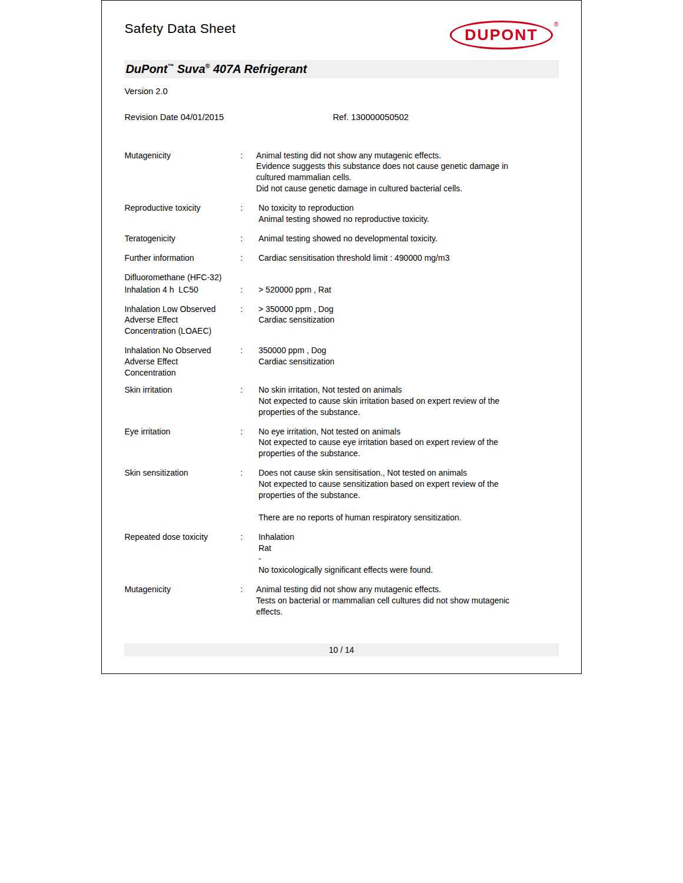Safety Data Sheet
DUPONT®
DuPont™ Suva® 407A Refrigerant
Version 2.0
Revision Date 04/01/2015
Ref. 130000050502
| Mutagenicity | : | Animal testing did not show any mutagenic effects. Evidence suggests this substance does not cause genetic damage in cultured mammalian cells. Did not cause genetic damage in cultured bacterial cells. |
| Reproductive toxicity | : | No toxicity to reproduction Animal testing showed no reproductive toxicity. |
| Teratogenicity | : | Animal testing showed no developmental toxicity. |
| Further information | : | Cardiac sensitisation threshold limit : 490000 mg/m3 |
Difluoromethane (HFC-32)
| Inhalation 4 h LC50 | : | > 520000 ppm , Rat |
| Inhalation Low Observed Adverse Effect Concentration (LOAEC) | : | > 350000 ppm , Dog Cardiac sensitization |
| Inhalation No Observed Adverse Effect Concentration | : | 350000 ppm , Dog Cardiac sensitization |
| Skin irritation | : | No skin irritation, Not tested on animals Not expected to cause skin irritation based on expert review of the properties of the substance. |
| Eye irritation | : | No eye irritation, Not tested on animals Not expected to cause eye irritation based on expert review of the properties of the substance. |
| Skin sensitization | : | Does not cause skin sensitisation., Not tested on animals Not expected to cause sensitization based on expert review of the properties of the substance. There are no reports of human respiratory sensitization. |
| Repeated dose toxicity | : | Inhalation Rat - No toxicologically significant effects were found. |
| Mutagenicity | : | Animal testing did not show any mutagenic effects. Tests on bacterial or mammalian cell cultures did not show mutagenic effects. |
10 / 14